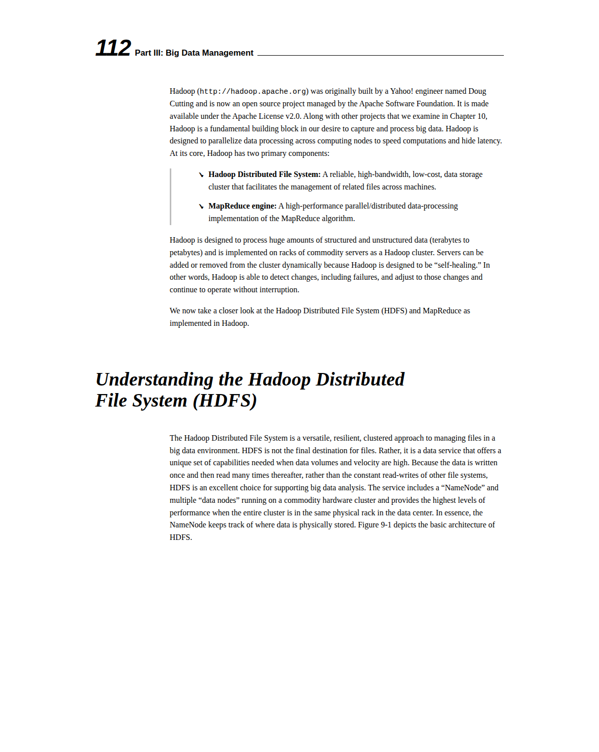112 Part III: Big Data Management
Hadoop (http://hadoop.apache.org) was originally built by a Yahoo! engineer named Doug Cutting and is now an open source project managed by the Apache Software Foundation. It is made available under the Apache License v2.0. Along with other projects that we examine in Chapter 10, Hadoop is a fundamental building block in our desire to capture and process big data. Hadoop is designed to parallelize data processing across computing nodes to speed computations and hide latency. At its core, Hadoop has two primary components:
Hadoop Distributed File System: A reliable, high-bandwidth, low-cost, data storage cluster that facilitates the management of related files across machines.
MapReduce engine: A high-performance parallel/distributed data-processing implementation of the MapReduce algorithm.
Hadoop is designed to process huge amounts of structured and unstructured data (terabytes to petabytes) and is implemented on racks of commodity servers as a Hadoop cluster. Servers can be added or removed from the cluster dynamically because Hadoop is designed to be “self-healing.” In other words, Hadoop is able to detect changes, including failures, and adjust to those changes and continue to operate without interruption.
We now take a closer look at the Hadoop Distributed File System (HDFS) and MapReduce as implemented in Hadoop.
Understanding the Hadoop Distributed
File System (HDFS)
The Hadoop Distributed File System is a versatile, resilient, clustered approach to managing files in a big data environment. HDFS is not the final destination for files. Rather, it is a data service that offers a unique set of capabilities needed when data volumes and velocity are high. Because the data is written once and then read many times thereafter, rather than the constant read-writes of other file systems, HDFS is an excellent choice for supporting big data analysis. The service includes a “NameNode” and multiple “data nodes” running on a commodity hardware cluster and provides the highest levels of performance when the entire cluster is in the same physical rack in the data center. In essence, the NameNode keeps track of where data is physically stored. Figure 9-1 depicts the basic architecture of HDFS.